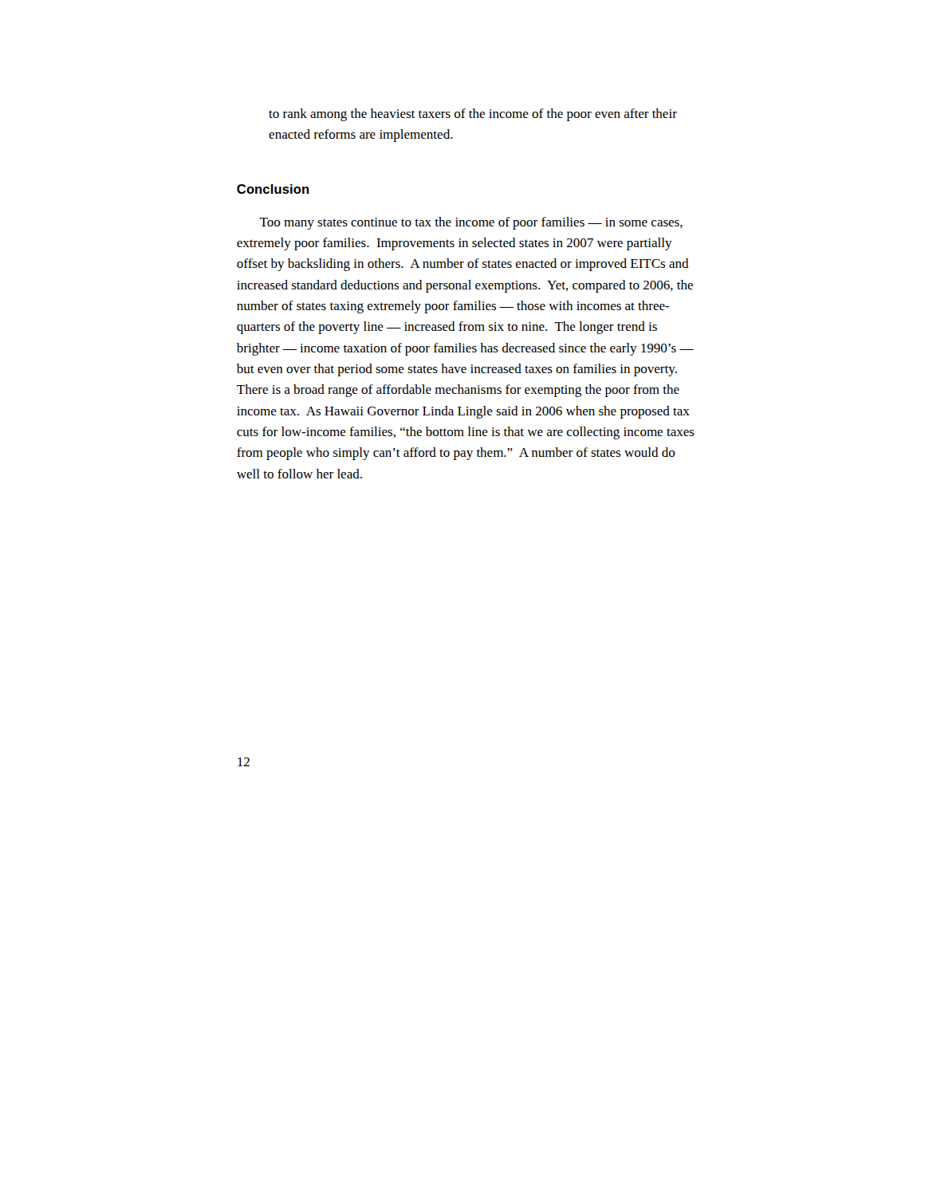to rank among the heaviest taxers of the income of the poor even after their enacted reforms are implemented.
Conclusion
Too many states continue to tax the income of poor families — in some cases, extremely poor families. Improvements in selected states in 2007 were partially offset by backsliding in others. A number of states enacted or improved EITCs and increased standard deductions and personal exemptions. Yet, compared to 2006, the number of states taxing extremely poor families — those with incomes at three-quarters of the poverty line — increased from six to nine. The longer trend is brighter — income taxation of poor families has decreased since the early 1990’s — but even over that period some states have increased taxes on families in poverty. There is a broad range of affordable mechanisms for exempting the poor from the income tax. As Hawaii Governor Linda Lingle said in 2006 when she proposed tax cuts for low-income families, “the bottom line is that we are collecting income taxes from people who simply can’t afford to pay them.” A number of states would do well to follow her lead.
12